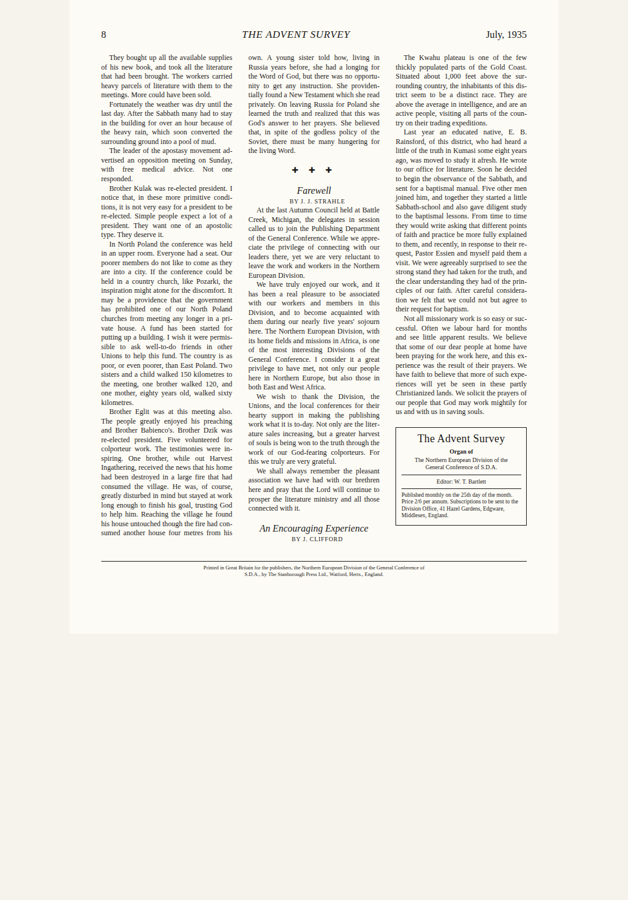8 THE ADVENT SURVEY July, 1935
They bought up all the available supplies of his new book, and took all the literature that had been brought. The workers carried heavy parcels of literature with them to the meetings. More could have been sold.
Fortunately the weather was dry until the last day. After the Sabbath many had to stay in the building for over an hour because of the heavy rain, which soon converted the surrounding ground into a pool of mud.
The leader of the apostasy movement advertised an opposition meeting on Sunday, with free medical advice. Not one responded.
Brother Kulak was re-elected president. I notice that, in these more primitive conditions, it is not very easy for a president to be re-elected. Simple people expect a lot of a president. They want one of an apostolic type. They deserve it.
In North Poland the conference was held in an upper room. Everyone had a seat. Our poorer members do not like to come as they are into a city. If the conference could be held in a country church, like Pozarki, the inspiration might atone for the discomfort. It may be a providence that the government has prohibited one of our North Poland churches from meeting any longer in a private house. A fund has been started for putting up a building. I wish it were permissible to ask well-to-do friends in other Unions to help this fund. The country is as poor, or even poorer, than East Poland. Two sisters and a child walked 150 kilometres to the meeting, one brother walked 120, and one mother, eighty years old, walked sixty kilometres.
Brother Eglit was at this meeting also. The people greatly enjoyed his preaching and Brother Babienco's. Brother Dzik was re-elected president. Five volunteered for colporteur work. The testimonies were inspiring. One brother, while out Harvest Ingathering, received the news that his home had been destroyed in a large fire that had consumed the village. He was, of course, greatly disturbed in mind but stayed at work long enough to finish his goal, trusting God to help him. Reaching the village he found his house untouched though the fire had consumed another house four metres from his own. A young sister told how, living in Russia years before, she had a longing for the Word of God, but there was no opportunity to get any instruction. She providentially found a New Testament which she read privately. On leaving Russia for Poland she learned the truth and realized that this was God's answer to her prayers. She believed that, in spite of the godless policy of the Soviet, there must be many hungering for the living Word.
✚ ✚ ✚
Farewell
by J. J. Strahle
At the last Autumn Council held at Battle Creek, Michigan, the delegates in session called us to join the Publishing Department of the General Conference. While we appreciate the privilege of connecting with our leaders there, yet we are very reluctant to leave the work and workers in the Northern European Division.
We have truly enjoyed our work, and it has been a real pleasure to be associated with our workers and members in this Division, and to become acquainted with them during our nearly five years' sojourn here. The Northern European Division, with its home fields and missions in Africa, is one of the most interesting Divisions of the General Conference. I consider it a great privilege to have met, not only our people here in Northern Europe, but also those in both East and West Africa.
We wish to thank the Division, the Unions, and the local conferences for their hearty support in making the publishing work what it is to-day. Not only are the literature sales increasing, but a greater harvest of souls is being won to the truth through the work of our God-fearing colporteurs. For this we truly are very grateful.
We shall always remember the pleasant association we have had with our brethren here and pray that the Lord will continue to prosper the literature ministry and all those connected with it.
An Encouraging Experience
by J. Clifford
The Kwahu plateau is one of the few thickly populated parts of the Gold Coast. Situated about 1,000 feet above the surrounding country, the inhabitants of this district seem to be a distinct race. They are above the average in intelligence, and are an active people, visiting all parts of the country on their trading expeditions.
Last year an educated native, E. B. Rainsford, of this district, who had heard a little of the truth in Kumasi some eight years ago, was moved to study it afresh. He wrote to our office for literature. Soon he decided to begin the observance of the Sabbath, and sent for a baptismal manual. Five other men joined him, and together they started a little Sabbath-school and also gave diligent study to the baptismal lessons. From time to time they would write asking that different points of faith and practice be more fully explained to them, and recently, in response to their request, Pastor Essien and myself paid them a visit. We were agreeably surprised to see the strong stand they had taken for the truth, and the clear understanding they had of the principles of our faith. After careful consideration we felt that we could not but agree to their request for baptism.
Not all missionary work is so easy or successful. Often we labour hard for months and see little apparent results. We believe that some of our dear people at home have been praying for the work here, and this experience was the result of their prayers. We have faith to believe that more of such experiences will yet be seen in these partly Christianized lands. We solicit the prayers of our people that God may work mightily for us and with us in saving souls.
The Advent Survey
Organ of
The Northern European Division of the
General Conference of S.D.A.
Editor: W. T. Bartlett
Published monthly on the 25th day of the month. Price 2/6 per annum. Subscriptions to be sent to the Division Office, 41 Hazel Gardens, Edgware, Middlesex, England.
Printed in Great Britain for the publishers, the Northern European Division of the General Conference of
S.D.A., by The Stanborough Press Ltd., Watford, Herts., England.